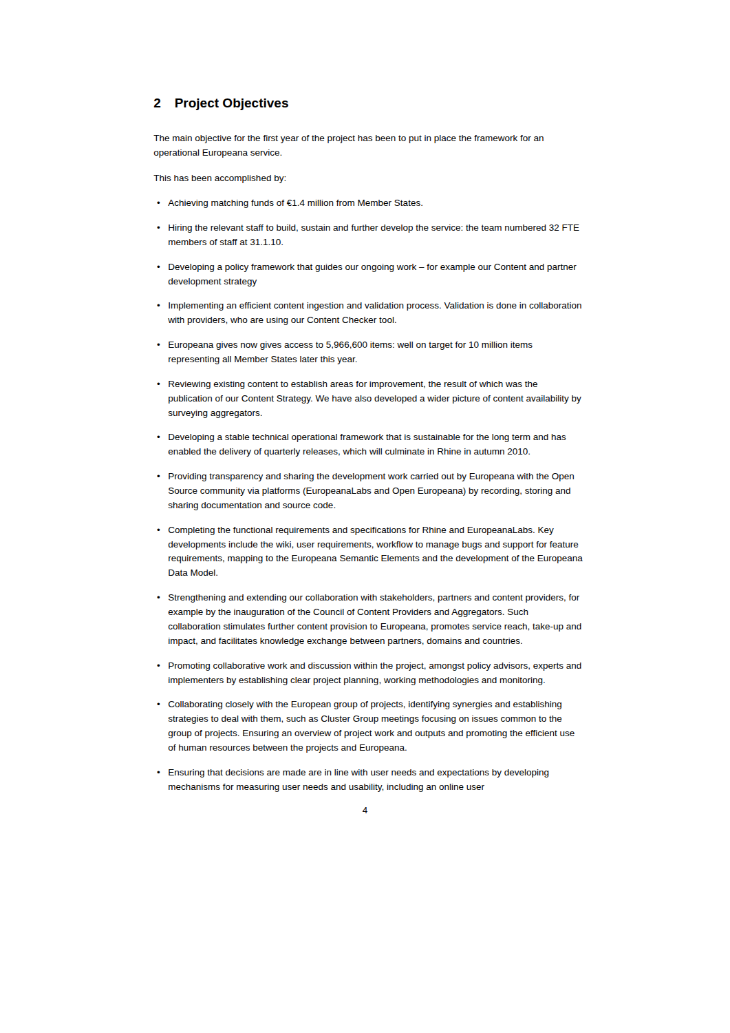2 Project Objectives
The main objective for the first year of the project has been to put in place the framework for an operational Europeana service.
This has been accomplished by:
Achieving matching funds of €1.4 million from Member States.
Hiring the relevant staff to build, sustain and further develop the service: the team numbered 32 FTE members of staff at 31.1.10.
Developing a policy framework that guides our ongoing work – for example our Content and partner development strategy
Implementing an efficient content ingestion and validation process. Validation is done in collaboration with providers, who are using our Content Checker tool.
Europeana gives now gives access to 5,966,600 items: well on target for 10 million items representing all Member States later this year.
Reviewing existing content to establish areas for improvement, the result of which was the publication of our Content Strategy. We have also developed a wider picture of content availability by surveying aggregators.
Developing a stable technical operational framework that is sustainable for the long term and has enabled the delivery of quarterly releases, which will culminate in Rhine in autumn 2010.
Providing transparency and sharing the development work carried out by Europeana with the Open Source community via platforms (EuropeanaLabs and Open Europeana) by recording, storing and sharing documentation and source code.
Completing the functional requirements and specifications for Rhine and EuropeanaLabs. Key developments include the wiki, user requirements, workflow to manage bugs and support for feature requirements, mapping to the Europeana Semantic Elements and the development of the Europeana Data Model.
Strengthening and extending our collaboration with stakeholders, partners and content providers, for example by the inauguration of the Council of Content Providers and Aggregators. Such collaboration stimulates further content provision to Europeana, promotes service reach, take-up and impact, and facilitates knowledge exchange between partners, domains and countries.
Promoting collaborative work and discussion within the project, amongst policy advisors, experts and implementers by establishing clear project planning, working methodologies and monitoring.
Collaborating closely with the European group of projects, identifying synergies and establishing strategies to deal with them, such as Cluster Group meetings focusing on issues common to the group of projects. Ensuring an overview of project work and outputs and promoting the efficient use of human resources between the projects and Europeana.
Ensuring that decisions are made are in line with user needs and expectations by developing mechanisms for measuring user needs and usability, including an online user
4